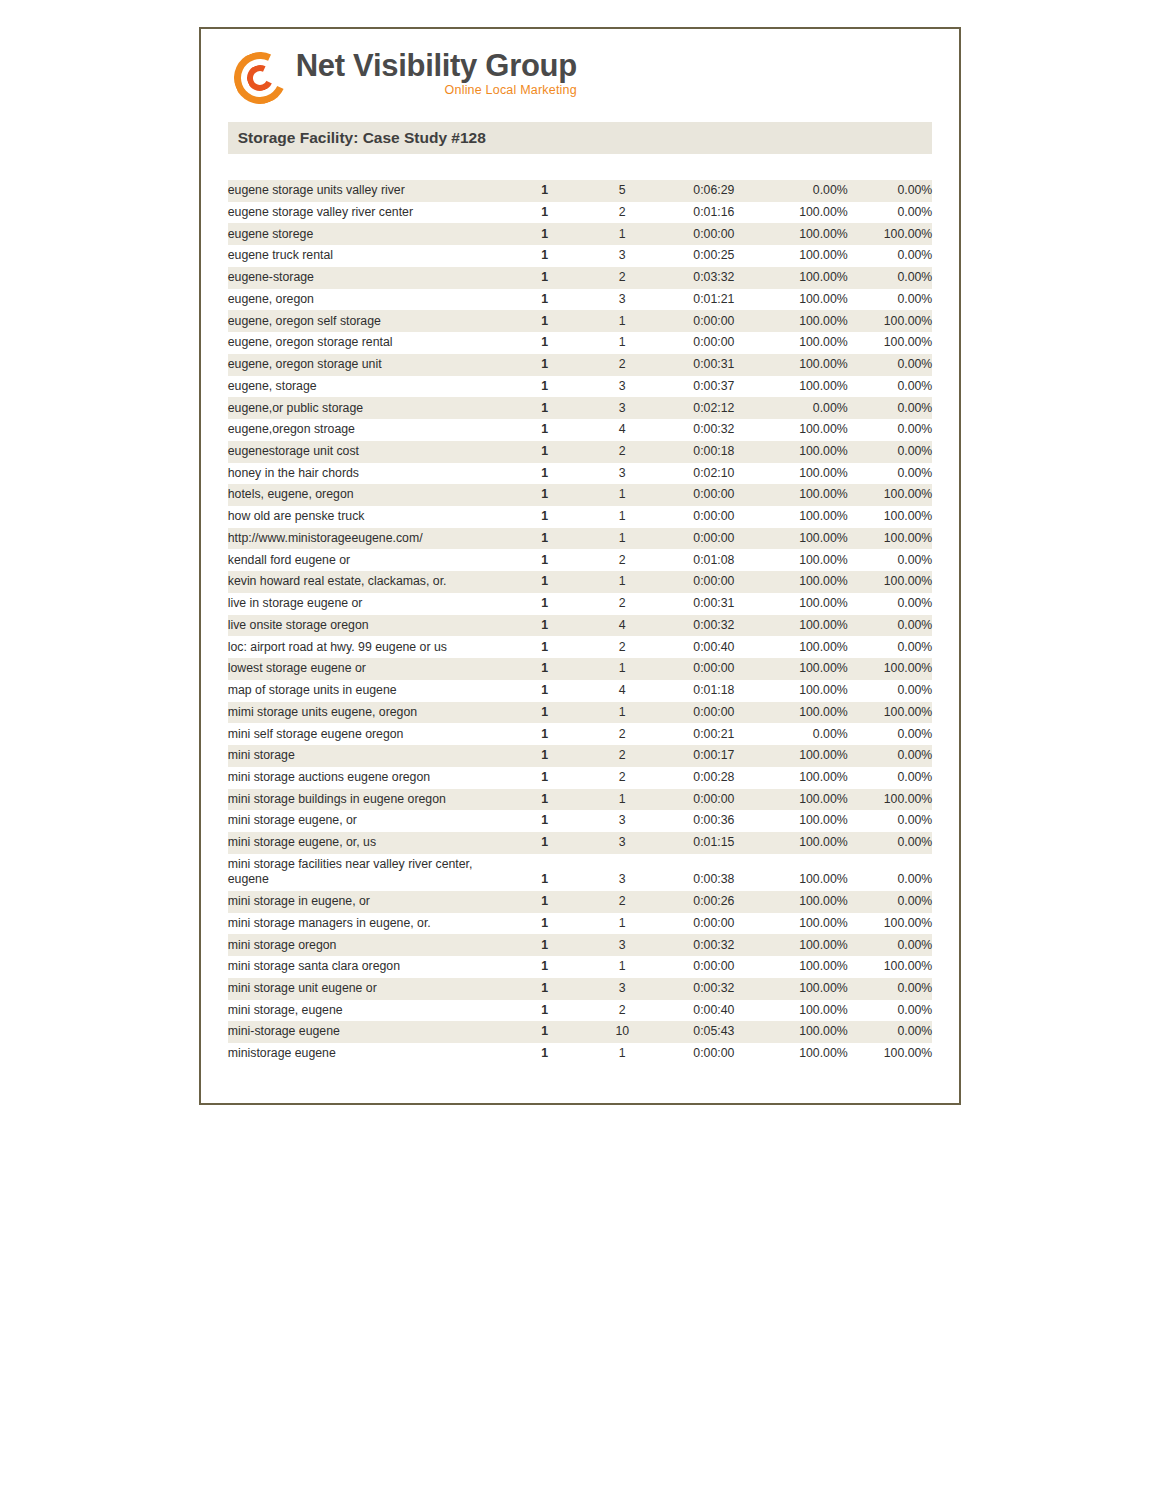Net Visibility Group
Online Local Marketing
Storage Facility: Case Study #128
| eugene storage units valley river | 1 | 5 | 0:06:29 | 0.00% | 0.00% |
| eugene storage valley river center | 1 | 2 | 0:01:16 | 100.00% | 0.00% |
| eugene storege | 1 | 1 | 0:00:00 | 100.00% | 100.00% |
| eugene truck rental | 1 | 3 | 0:00:25 | 100.00% | 0.00% |
| eugene-storage | 1 | 2 | 0:03:32 | 100.00% | 0.00% |
| eugene, oregon | 1 | 3 | 0:01:21 | 100.00% | 0.00% |
| eugene, oregon self storage | 1 | 1 | 0:00:00 | 100.00% | 100.00% |
| eugene, oregon storage rental | 1 | 1 | 0:00:00 | 100.00% | 100.00% |
| eugene, oregon storage unit | 1 | 2 | 0:00:31 | 100.00% | 0.00% |
| eugene, storage | 1 | 3 | 0:00:37 | 100.00% | 0.00% |
| eugene,or public storage | 1 | 3 | 0:02:12 | 0.00% | 0.00% |
| eugene,oregon stroage | 1 | 4 | 0:00:32 | 100.00% | 0.00% |
| eugenestorage unit cost | 1 | 2 | 0:00:18 | 100.00% | 0.00% |
| honey in the hair chords | 1 | 3 | 0:02:10 | 100.00% | 0.00% |
| hotels, eugene, oregon | 1 | 1 | 0:00:00 | 100.00% | 100.00% |
| how old are penske truck | 1 | 1 | 0:00:00 | 100.00% | 100.00% |
| http://www.ministorageeugene.com/ | 1 | 1 | 0:00:00 | 100.00% | 100.00% |
| kendall ford eugene or | 1 | 2 | 0:01:08 | 100.00% | 0.00% |
| kevin howard real estate, clackamas, or. | 1 | 1 | 0:00:00 | 100.00% | 100.00% |
| live in storage eugene or | 1 | 2 | 0:00:31 | 100.00% | 0.00% |
| live onsite storage oregon | 1 | 4 | 0:00:32 | 100.00% | 0.00% |
| loc: airport road at hwy. 99 eugene or us | 1 | 2 | 0:00:40 | 100.00% | 0.00% |
| lowest storage eugene or | 1 | 1 | 0:00:00 | 100.00% | 100.00% |
| map of storage units in eugene | 1 | 4 | 0:01:18 | 100.00% | 0.00% |
| mimi storage units eugene, oregon | 1 | 1 | 0:00:00 | 100.00% | 100.00% |
| mini self storage eugene oregon | 1 | 2 | 0:00:21 | 0.00% | 0.00% |
| mini storage | 1 | 2 | 0:00:17 | 100.00% | 0.00% |
| mini storage auctions eugene oregon | 1 | 2 | 0:00:28 | 100.00% | 0.00% |
| mini storage buildings in eugene oregon | 1 | 1 | 0:00:00 | 100.00% | 100.00% |
| mini storage eugene, or | 1 | 3 | 0:00:36 | 100.00% | 0.00% |
| mini storage eugene, or, us | 1 | 3 | 0:01:15 | 100.00% | 0.00% |
| mini storage facilities near valley river center, eugene | 1 | 3 | 0:00:38 | 100.00% | 0.00% |
| mini storage in eugene, or | 1 | 2 | 0:00:26 | 100.00% | 0.00% |
| mini storage managers in eugene, or. | 1 | 1 | 0:00:00 | 100.00% | 100.00% |
| mini storage oregon | 1 | 3 | 0:00:32 | 100.00% | 0.00% |
| mini storage santa clara oregon | 1 | 1 | 0:00:00 | 100.00% | 100.00% |
| mini storage unit eugene or | 1 | 3 | 0:00:32 | 100.00% | 0.00% |
| mini storage, eugene | 1 | 2 | 0:00:40 | 100.00% | 0.00% |
| mini-storage eugene | 1 | 10 | 0:05:43 | 100.00% | 0.00% |
| ministorage eugene | 1 | 1 | 0:00:00 | 100.00% | 100.00% |